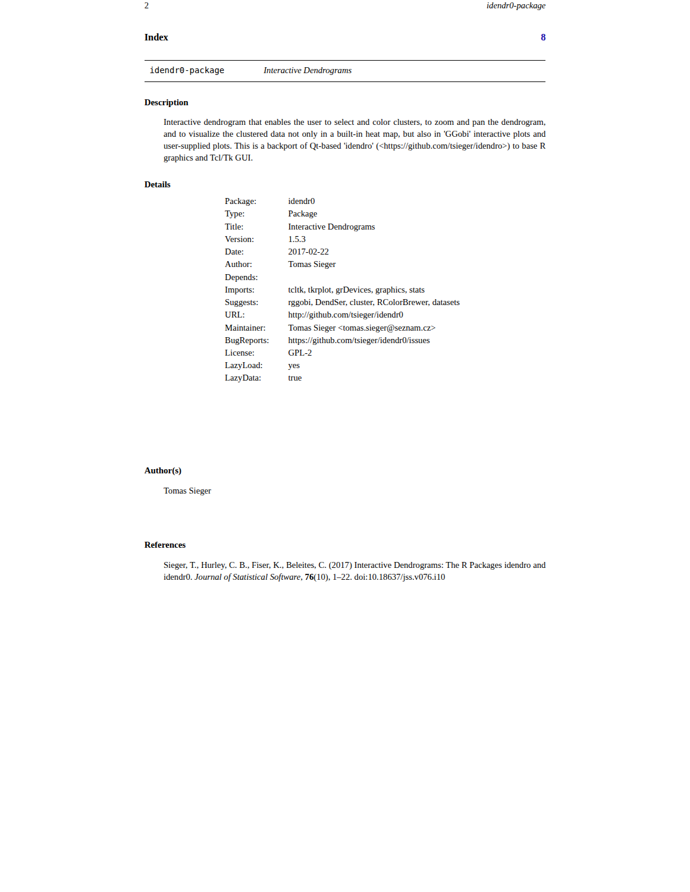2 idendr0-package
Index 8
idendr0-package Interactive Dendrograms
Description
Interactive dendrogram that enables the user to select and color clusters, to zoom and pan the dendrogram, and to visualize the clustered data not only in a built-in heat map, but also in 'GGobi' interactive plots and user-supplied plots. This is a backport of Qt-based 'idendro' (<https://github.com/tsieger/idendro>) to base R graphics and Tcl/Tk GUI.
Details
| Package: | idendr0 |
| Type: | Package |
| Title: | Interactive Dendrograms |
| Version: | 1.5.3 |
| Date: | 2017-02-22 |
| Author: | Tomas Sieger |
| Depends: | |
| Imports: | tcltk, tkrplot, grDevices, graphics, stats |
| Suggests: | rggobi, DendSer, cluster, RColorBrewer, datasets |
| URL: | http://github.com/tsieger/idendr0 |
| Maintainer: | Tomas Sieger <tomas.sieger@seznam.cz> |
| BugReports: | https://github.com/tsieger/idendr0/issues |
| License: | GPL-2 |
| LazyLoad: | yes |
| LazyData: | true |
Author(s)
Tomas Sieger
References
Sieger, T., Hurley, C. B., Fiser, K., Beleites, C. (2017) Interactive Dendrograms: The R Packages idendro and idendr0. Journal of Statistical Software, 76(10), 1–22. doi:10.18637/jss.v076.i10